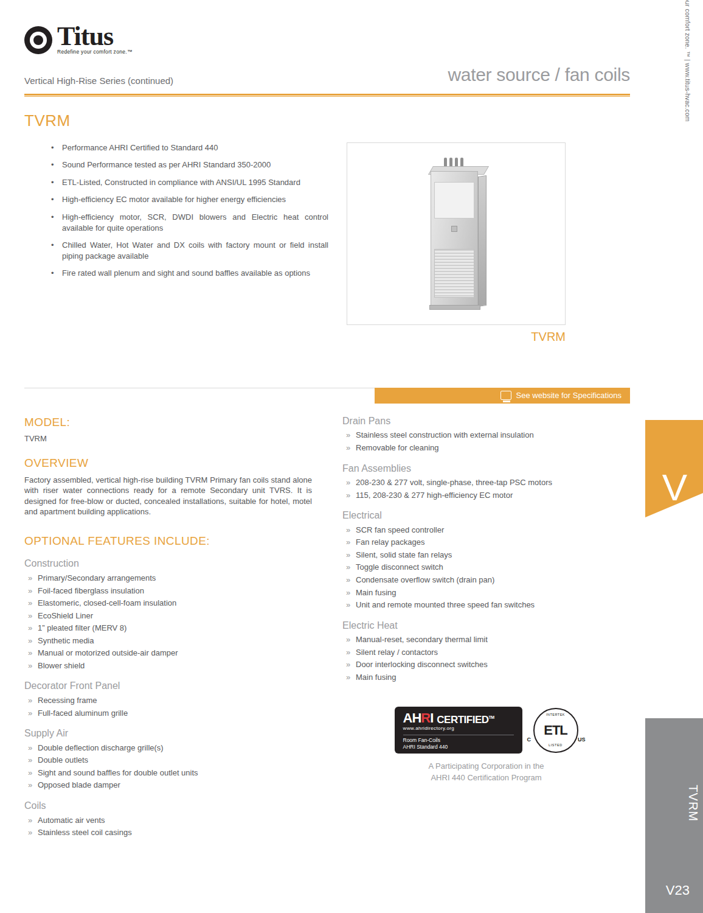Titus Redefine your comfort zone.™
Vertical High-Rise Series (continued)
water source / fan coils
TVRM
Performance AHRI Certified to Standard 440
Sound Performance tested as per AHRI Standard 350-2000
ETL-Listed, Constructed in compliance with ANSI/UL 1995 Standard
High-efficiency EC motor available for higher energy efficiencies
High-efficiency motor, SCR, DWDI blowers and Electric heat control available for quite operations
Chilled Water, Hot Water and DX coils with factory mount or field install piping package available
Fire rated wall plenum and sight and sound baffles available as options
TVRM
See website for Specifications
MODEL:
TVRM
OVERVIEW
Factory assembled, vertical high-rise building TVRM Primary fan coils stand alone with riser water connections ready for a remote Secondary unit TVRS. It is designed for free-blow or ducted, concealed installations, suitable for hotel, motel and apartment building applications.
OPTIONAL FEATURES INCLUDE:
Construction
Primary/Secondary arrangements
Foil-faced fiberglass insulation
Elastomeric, closed-cell-foam insulation
EcoShield Liner
1” pleated filter (MERV 8)
Synthetic media
Manual or motorized outside-air damper
Blower shield
Decorator Front Panel
Recessing frame
Full-faced aluminum grille
Supply Air
Double deflection discharge grille(s)
Double outlets
Sight and sound baffles for double outlet units
Opposed blade damper
Coils
Automatic air vents
Stainless steel coil casings
Drain Pans
Stainless steel construction with external insulation
Removable for cleaning
Fan Assemblies
208-230 & 277 volt, single-phase, three-tap PSC motors
115, 208-230 & 277 high-efficiency EC motor
Electrical
SCR fan speed controller
Fan relay packages
Silent, solid state fan relays
Toggle disconnect switch
Condensate overflow switch (drain pan)
Main fusing
Unit and remote mounted three speed fan switches
Electric Heat
Manual-reset, secondary thermal limit
Silent relay / contactors
Door interlocking disconnect switches
Main fusing
AHRI CERTIFIEDTM
www.ahridirectory.org
Room Fan-Coils
AHRI Standard 440
INTERTEK ETL LISTED C US
A Participating Corporation in the
AHRI 440 Certification Program
Redefine your comfort zone. ™ | www.titus-hvac.com
V
TVRM
V23